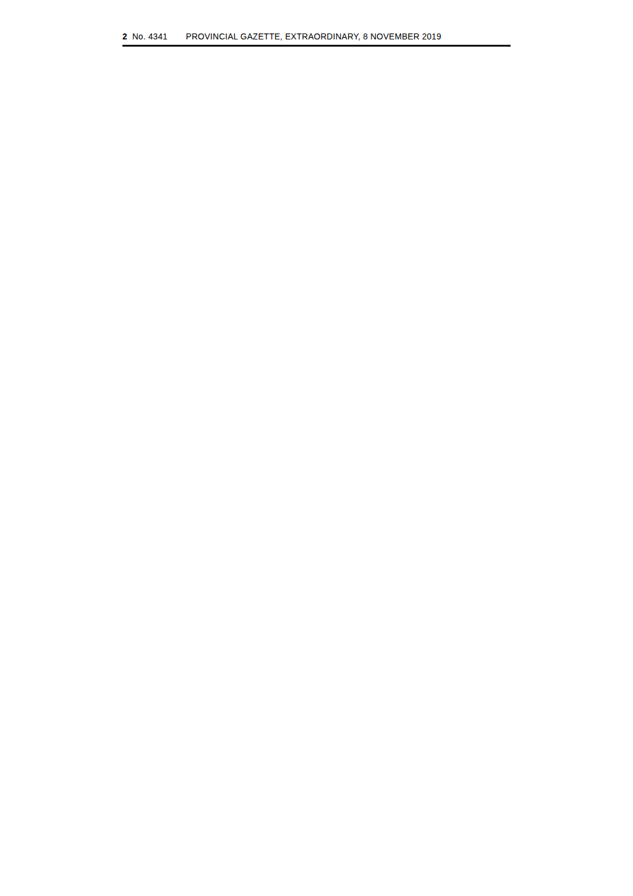2 No. 4341 PROVINCIAL GAZETTE, EXTRAORDINARY, 8 NOVEMBER 2019